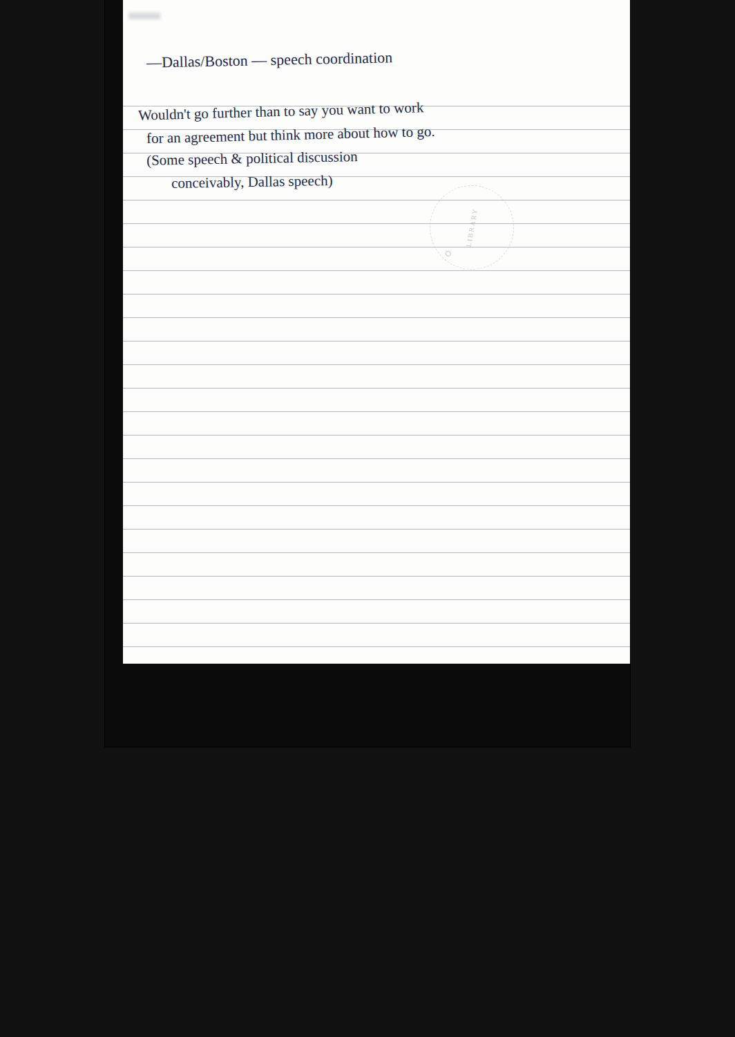Handwritten note
—Dallas/Boston — speech coordination
Wouldn't go further than to say you want to work
for an agreement but think more about how to go.
(Some speech & political discussion
conceivably, Dallas speech)
LIBRARY